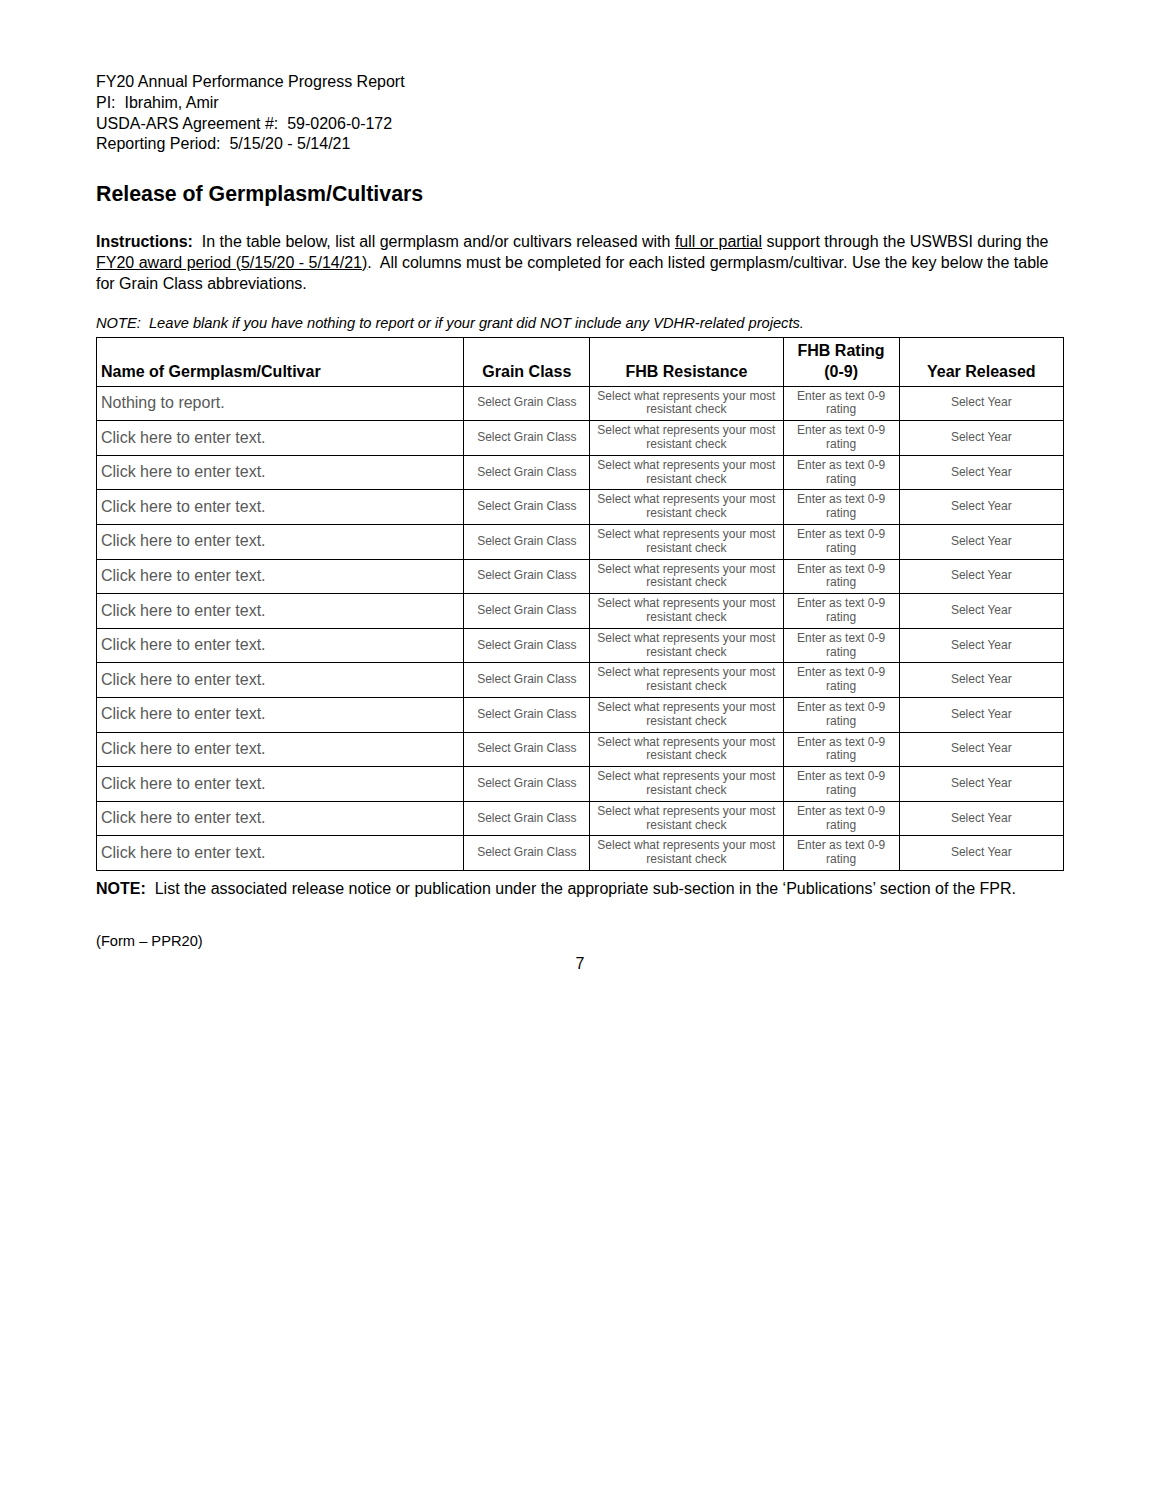FY20 Annual Performance Progress Report
PI: Ibrahim, Amir
USDA-ARS Agreement #: 59-0206-0-172
Reporting Period: 5/15/20 - 5/14/21
Release of Germplasm/Cultivars
Instructions: In the table below, list all germplasm and/or cultivars released with full or partial support through the USWBSI during the FY20 award period (5/15/20 - 5/14/21). All columns must be completed for each listed germplasm/cultivar. Use the key below the table for Grain Class abbreviations.
NOTE: Leave blank if you have nothing to report or if your grant did NOT include any VDHR-related projects.
| Name of Germplasm/Cultivar | Grain Class | FHB Resistance | FHB Rating (0-9) | Year Released |
| --- | --- | --- | --- | --- |
| Nothing to report. | Select Grain Class | Select what represents your most resistant check | Enter as text 0-9 rating | Select Year |
| Click here to enter text. | Select Grain Class | Select what represents your most resistant check | Enter as text 0-9 rating | Select Year |
| Click here to enter text. | Select Grain Class | Select what represents your most resistant check | Enter as text 0-9 rating | Select Year |
| Click here to enter text. | Select Grain Class | Select what represents your most resistant check | Enter as text 0-9 rating | Select Year |
| Click here to enter text. | Select Grain Class | Select what represents your most resistant check | Enter as text 0-9 rating | Select Year |
| Click here to enter text. | Select Grain Class | Select what represents your most resistant check | Enter as text 0-9 rating | Select Year |
| Click here to enter text. | Select Grain Class | Select what represents your most resistant check | Enter as text 0-9 rating | Select Year |
| Click here to enter text. | Select Grain Class | Select what represents your most resistant check | Enter as text 0-9 rating | Select Year |
| Click here to enter text. | Select Grain Class | Select what represents your most resistant check | Enter as text 0-9 rating | Select Year |
| Click here to enter text. | Select Grain Class | Select what represents your most resistant check | Enter as text 0-9 rating | Select Year |
| Click here to enter text. | Select Grain Class | Select what represents your most resistant check | Enter as text 0-9 rating | Select Year |
| Click here to enter text. | Select Grain Class | Select what represents your most resistant check | Enter as text 0-9 rating | Select Year |
| Click here to enter text. | Select Grain Class | Select what represents your most resistant check | Enter as text 0-9 rating | Select Year |
| Click here to enter text. | Select Grain Class | Select what represents your most resistant check | Enter as text 0-9 rating | Select Year |
NOTE: List the associated release notice or publication under the appropriate sub-section in the ‘Publications’ section of the FPR.
(Form – PPR20)
7